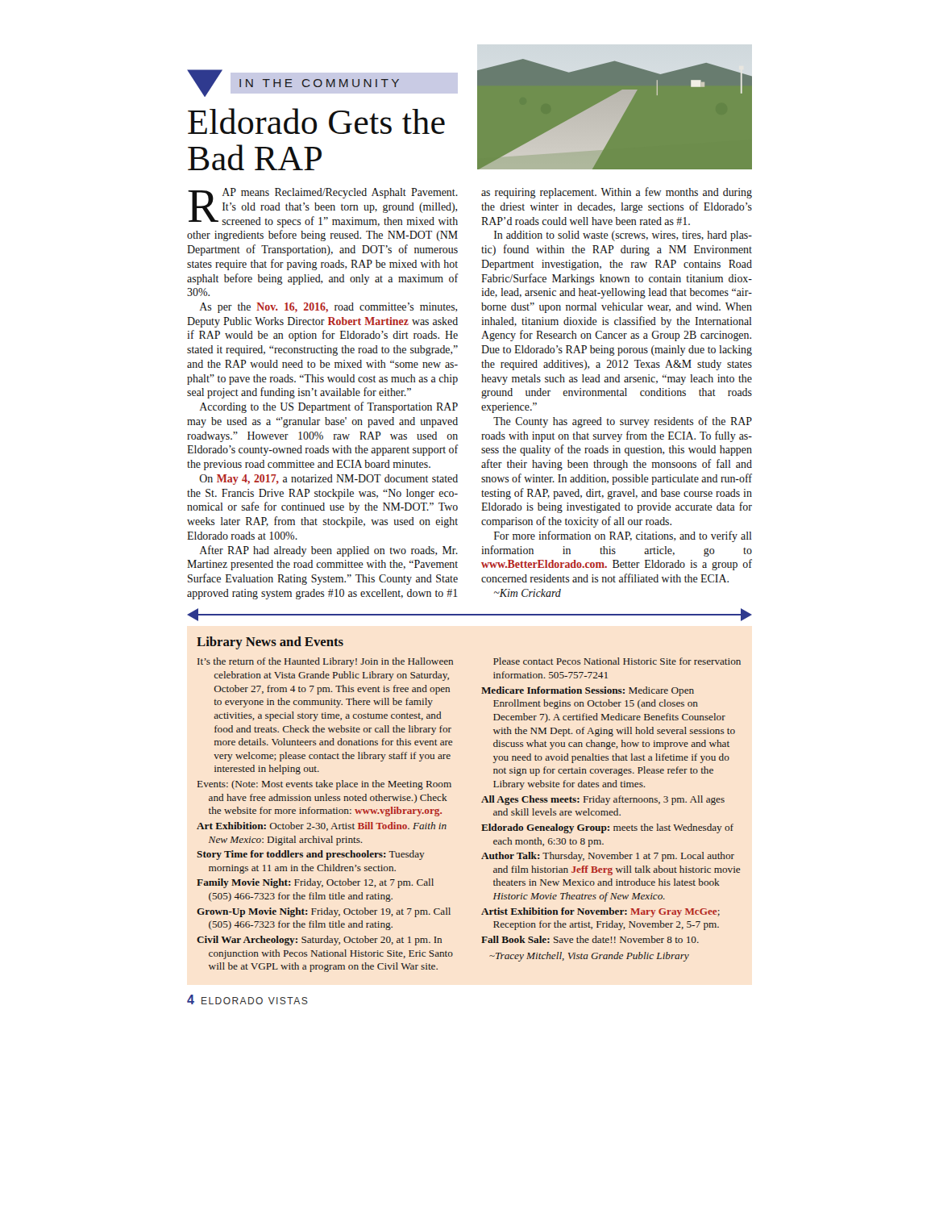In the Community
Eldorado Gets the Bad RAP
RAP means Reclaimed/Recycled Asphalt Pavement. It’s old road that’s been torn up, ground (milled), screened to specs of 1” maximum, then mixed with other ingredients before being reused. The NM-DOT (NM Department of Transportation), and DOT’s of numerous states require that for paving roads, RAP be mixed with hot asphalt before being applied, and only at a maximum of 30%.
As per the Nov. 16, 2016, road committee’s minutes, Deputy Public Works Director Robert Martinez was asked if RAP would be an option for Eldorado’s dirt roads. He stated it required, “reconstructing the road to the subgrade,” and the RAP would need to be mixed with “some new asphalt” to pave the roads. “This would cost as much as a chip seal project and funding isn’t available for either.”
According to the US Department of Transportation RAP may be used as a “'granular base' on paved and unpaved roadways.” However 100% raw RAP was used on Eldorado’s county-owned roads with the apparent support of the previous road committee and ECIA board minutes.
On May 4, 2017, a notarized NM-DOT document stated the St. Francis Drive RAP stockpile was, “No longer economical or safe for continued use by the NM-DOT.” Two weeks later RAP, from that stockpile, was used on eight Eldorado roads at 100%.
After RAP had already been applied on two roads, Mr. Martinez presented the road committee with the, “Pavement Surface Evaluation Rating System.” This County and State approved rating system grades #10 as excellent, down to #1 as requiring replacement. Within a few months and during the driest winter in decades, large sections of Eldorado’s RAP’d roads could well have been rated as #1.
In addition to solid waste (screws, wires, tires, hard plastic) found within the RAP during a NM Environment Department investigation, the raw RAP contains Road Fabric/Surface Markings known to contain titanium dioxide, lead, arsenic and heat-yellowing lead that becomes “airborne dust” upon normal vehicular wear, and wind. When inhaled, titanium dioxide is classified by the International Agency for Research on Cancer as a Group 2B carcinogen. Due to Eldorado’s RAP being porous (mainly due to lacking the required additives), a 2012 Texas A&M study states heavy metals such as lead and arsenic, “may leach into the ground under environmental conditions that roads experience.”
The County has agreed to survey residents of the RAP roads with input on that survey from the ECIA. To fully assess the quality of the roads in question, this would happen after their having been through the monsoons of fall and snows of winter. In addition, possible particulate and run-off testing of RAP, paved, dirt, gravel, and base course roads in Eldorado is being investigated to provide accurate data for comparison of the toxicity of all our roads.
For more information on RAP, citations, and to verify all information in this article, go to www.BetterEldorado.com. Better Eldorado is a group of concerned residents and is not affiliated with the ECIA.
~Kim Crickard
Library News and Events
It’s the return of the Haunted Library! Join in the Halloween celebration at Vista Grande Public Library on Saturday, October 27, from 4 to 7 pm. This event is free and open to everyone in the community. There will be family activities, a special story time, a costume contest, and food and treats. Check the website or call the library for more details. Volunteers and donations for this event are very welcome; please contact the library staff if you are interested in helping out.
Events: (Note: Most events take place in the Meeting Room and have free admission unless noted otherwise.) Check the website for more information: www.vglibrary.org.
Art Exhibition: October 2-30, Artist Bill Todino. Faith in New Mexico: Digital archival prints.
Story Time for toddlers and preschoolers: Tuesday mornings at 11 am in the Children’s section.
Family Movie Night: Friday, October 12, at 7 pm. Call (505) 466-7323 for the film title and rating.
Grown-Up Movie Night: Friday, October 19, at 7 pm. Call (505) 466-7323 for the film title and rating.
Civil War Archeology: Saturday, October 20, at 1 pm. In conjunction with Pecos National Historic Site, Eric Santo will be at VGPL with a program on the Civil War site. Please contact Pecos National Historic Site for reservation information. 505-757-7241
Medicare Information Sessions: Medicare Open Enrollment begins on October 15 (and closes on December 7). A certified Medicare Benefits Counselor with the NM Dept. of Aging will hold several sessions to discuss what you can change, how to improve and what you need to avoid penalties that last a lifetime if you do not sign up for certain coverages. Please refer to the Library website for dates and times.
All Ages Chess meets: Friday afternoons, 3 pm. All ages and skill levels are welcomed.
Eldorado Genealogy Group: meets the last Wednesday of each month, 6:30 to 8 pm.
Author Talk: Thursday, November 1 at 7 pm. Local author and film historian Jeff Berg will talk about historic movie theaters in New Mexico and introduce his latest book Historic Movie Theatres of New Mexico.
Artist Exhibition for November: Mary Gray McGee; Reception for the artist, Friday, November 2, 5-7 pm.
Fall Book Sale: Save the date!! November 8 to 10.
~Tracey Mitchell, Vista Grande Public Library
4 Eldorado Vistas